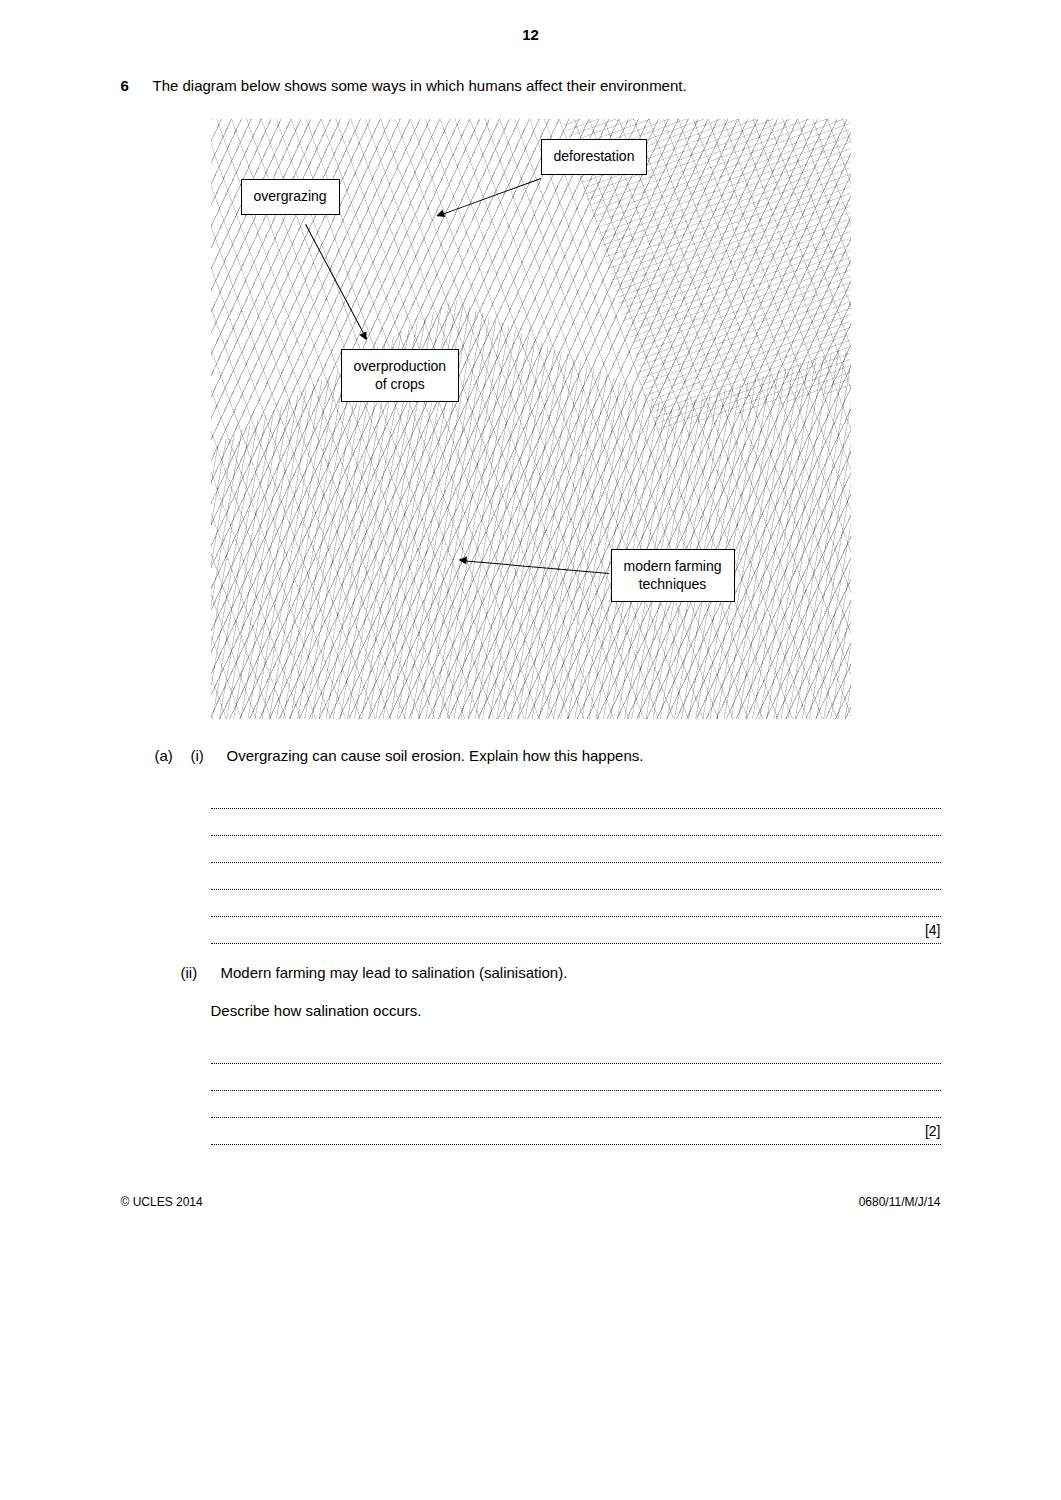12
6
The diagram below shows some ways in which humans affect their environment.
overgrazing
deforestation
overproduction
of crops
modern farming
techniques
(a)
(i)
Overgrazing can cause soil erosion. Explain how this happens.
(ii)
Modern farming may lead to salination (salinisation).
Describe how salination occurs.
© UCLES 2014
0680/11/M/J/14